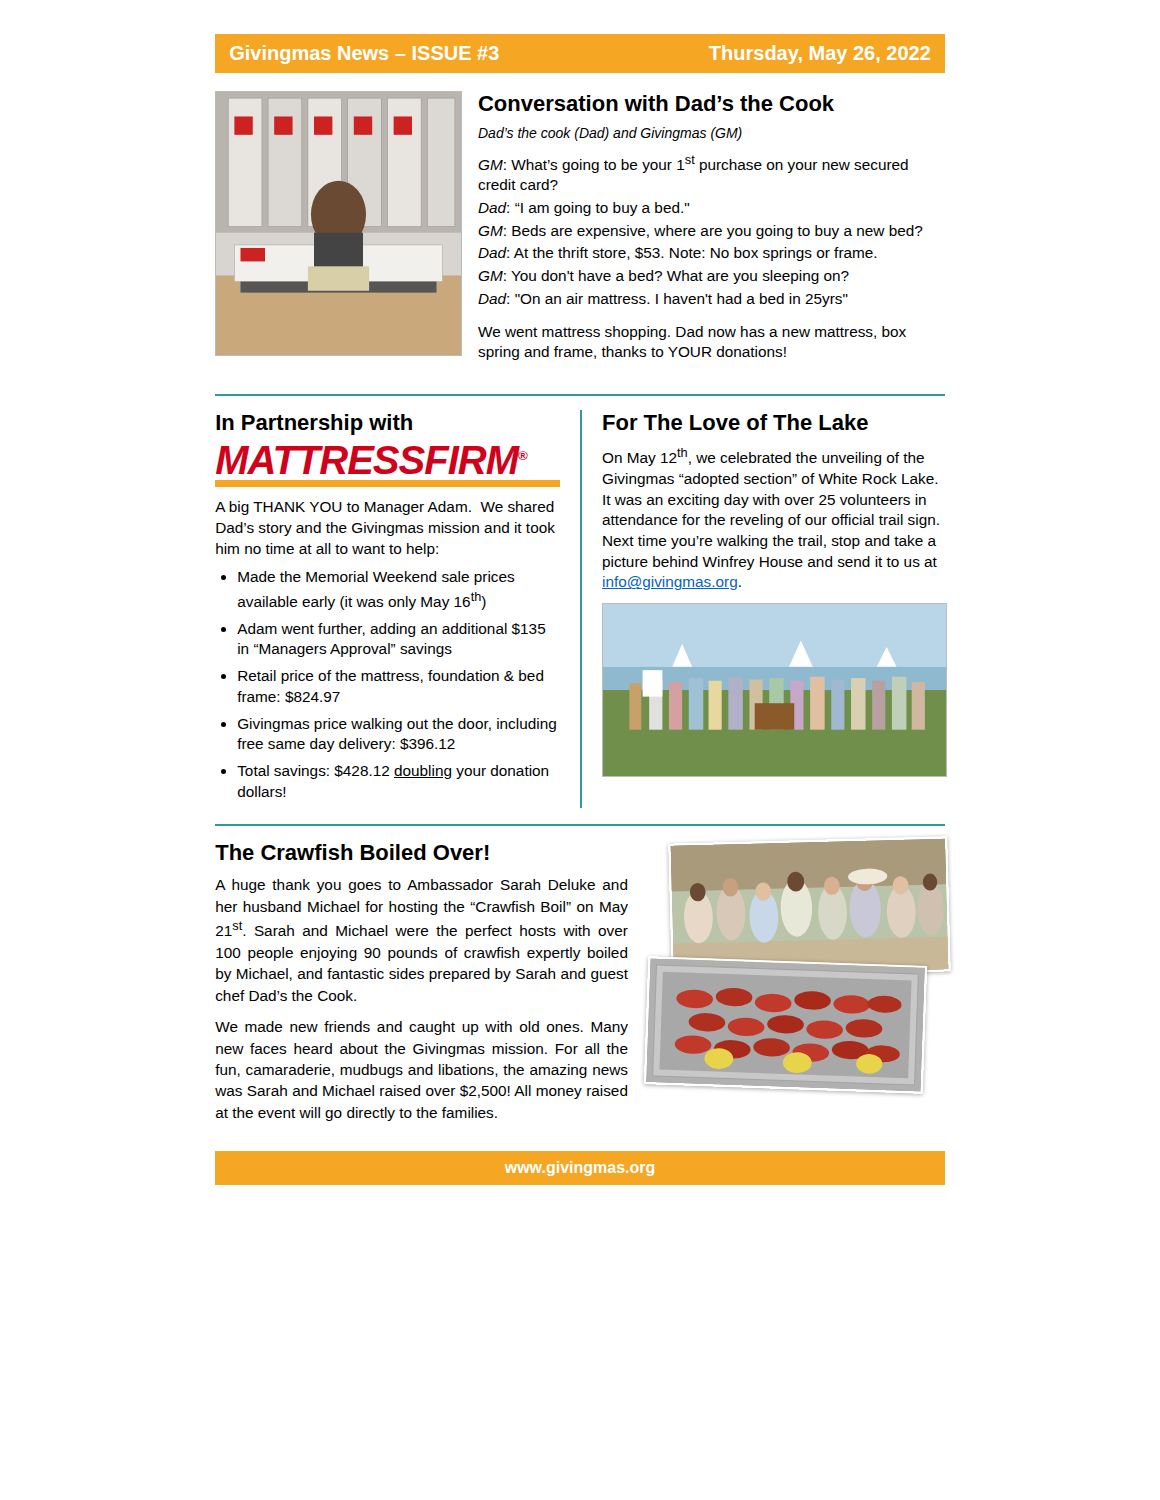Givingmas News – ISSUE #3 Thursday, May 26, 2022
Conversation with Dad’s the Cook
Dad’s the cook (Dad) and Givingmas (GM)
GM: What’s going to be your 1st purchase on your new secured credit card?
Dad: “I am going to buy a bed."
GM: Beds are expensive, where are you going to buy a new bed?
Dad: At the thrift store, $53. Note: No box springs or frame.
GM: You don't have a bed? What are you sleeping on?
Dad: "On an air mattress. I haven't had a bed in 25yrs"
We went mattress shopping. Dad now has a new mattress, box spring and frame, thanks to YOUR donations!
In Partnership with
MATTRESSFIRM®
A big THANK YOU to Manager Adam. We shared Dad’s story and the Givingmas mission and it took him no time at all to want to help:
Made the Memorial Weekend sale prices available early (it was only May 16th)
Adam went further, adding an additional $135 in “Managers Approval” savings
Retail price of the mattress, foundation & bed frame: $824.97
Givingmas price walking out the door, including free same day delivery: $396.12
Total savings: $428.12 doubling your donation dollars!
For The Love of The Lake
On May 12th, we celebrated the unveiling of the Givingmas “adopted section” of White Rock Lake. It was an exciting day with over 25 volunteers in attendance for the reveling of our official trail sign. Next time you’re walking the trail, stop and take a picture behind Winfrey House and send it to us at info@givingmas.org.
The Crawfish Boiled Over!
A huge thank you goes to Ambassador Sarah Deluke and her husband Michael for hosting the “Crawfish Boil” on May 21st. Sarah and Michael were the perfect hosts with over 100 people enjoying 90 pounds of crawfish expertly boiled by Michael, and fantastic sides prepared by Sarah and guest chef Dad’s the Cook.
We made new friends and caught up with old ones. Many new faces heard about the Givingmas mission. For all the fun, camaraderie, mudbugs and libations, the amazing news was Sarah and Michael raised over $2,500! All money raised at the event will go directly to the families.
www.givingmas.org